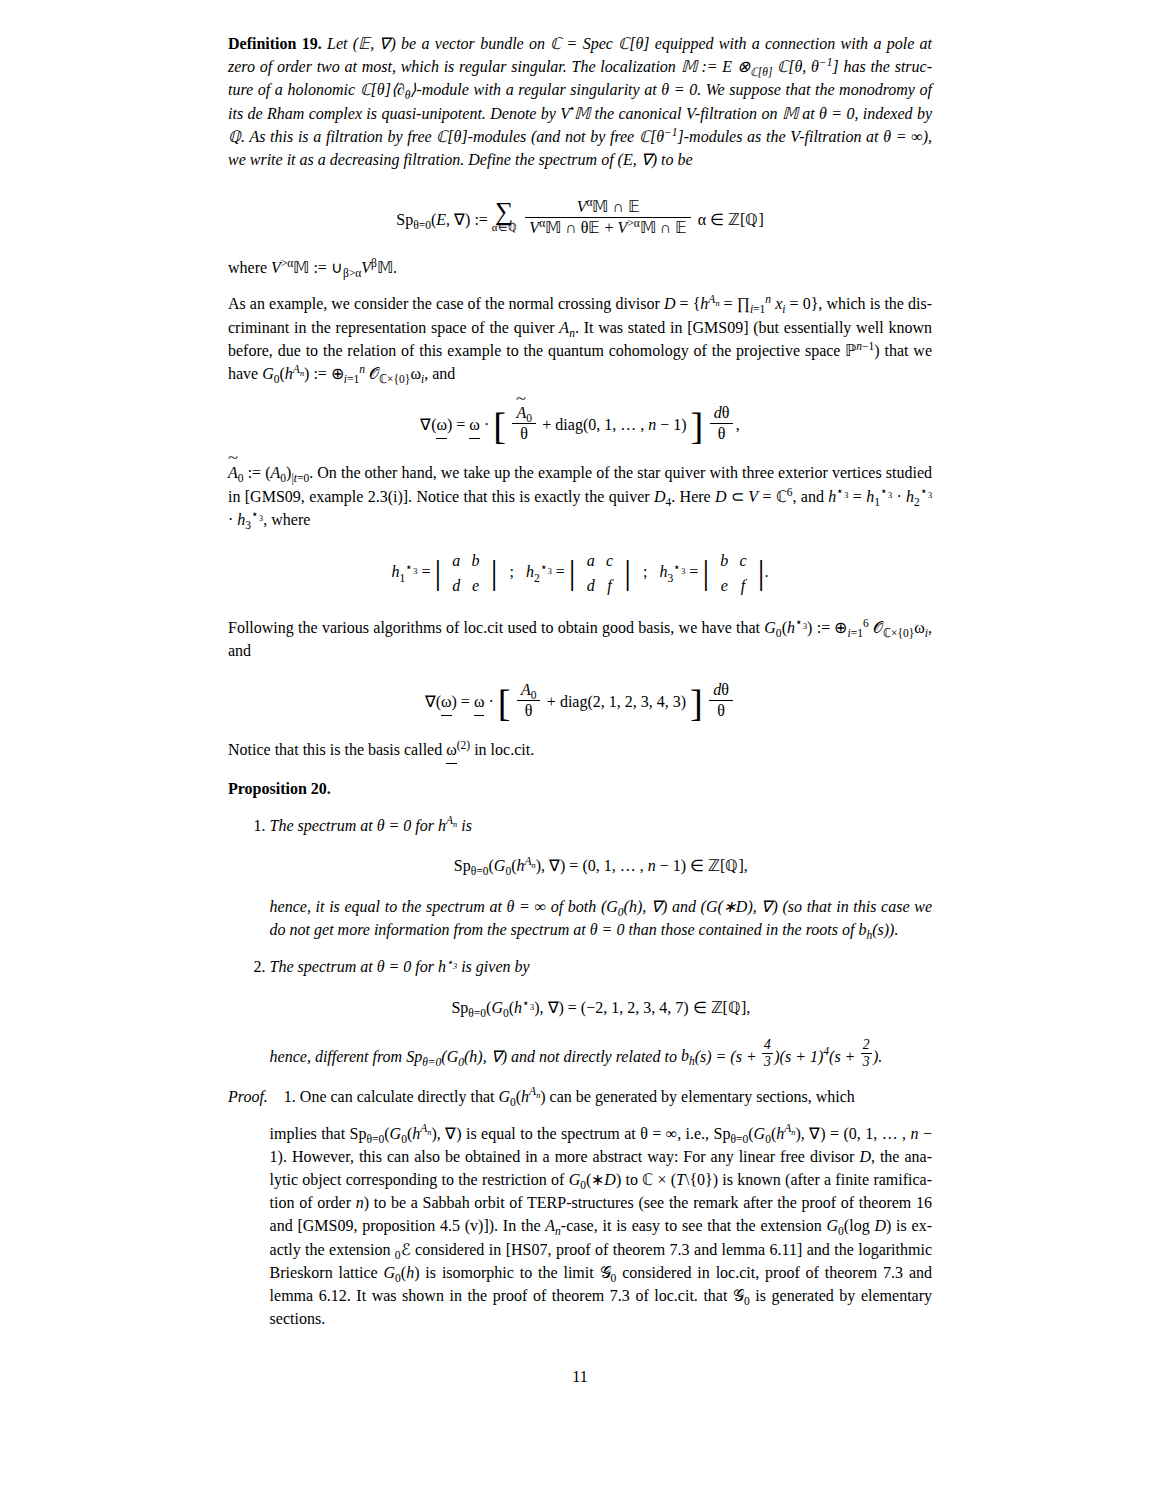Definition 19. Let (𝔼, ∇) be a vector bundle on ℂ = Spec ℂ[θ] equipped with a connection with a pole at zero of order two at most, which is regular singular. The localization 𝕄 := E ⊗ℂ[θ] ℂ[θ, θ−1] has the structure of a holonomic ℂ[θ]⟨∂θ⟩-module with a regular singularity at θ = 0. We suppose that the monodromy of its de Rham complex is quasi-unipotent. Denote by V•𝕄 the canonical V-filtration on 𝕄 at θ = 0, indexed by ℚ. As this is a filtration by free ℂ[θ]-modules (and not by free ℂ[θ−1]-modules as the V-filtration at θ = ∞), we write it as a decreasing filtration. Define the spectrum of (E, ∇) to be
Spθ=0(E, ∇) := ∑α∈ℚ Vα𝕄 ∩ 𝔼 Vα𝕄 ∩ θ𝔼 + V>α𝕄 ∩ 𝔼 α ∈ ℤ[ℚ]
where V>α𝕄 := ∪β>αVβ𝕄.
As an example, we consider the case of the normal crossing divisor D = {hAn = ∏i=1n xi = 0}, which is the discriminant in the representation space of the quiver An. It was stated in [GMS09] (but essentially well known before, due to the relation of this example to the quantum cohomology of the projective space ℙn−1) that we have G0(hAn) := ⊕i=1n 𝒪ℂ×{0}ωi, and
∇(ω) = ω · [ ~A0 θ + diag(0, 1, … , n − 1) ] dθ θ,
~A0 := (A0)|t=0. On the other hand, we take up the example of the star quiver with three exterior vertices studied in [GMS09, example 2.3(i)]. Notice that this is exactly the quiver D4. Here D ⊂ V = ℂ6, and h⋆3 = h1⋆3 · h2⋆3 · h3⋆3, where
h1⋆3 = |
| a | b |
| d | e |
| ; h2⋆3 = |
| a | c |
| d | f |
| ; h3⋆3 = |
| b | c |
| e | f |
|.
Following the various algorithms of loc.cit used to obtain good basis, we have that G0(h⋆3) := ⊕i=16 𝒪ℂ×{0}ωi, and
∇(ω) = ω · [ A0 θ + diag(2, 1, 2, 3, 4, 3) ] dθ θ
Notice that this is the basis called ω(2) in loc.cit.
Proposition 20.
The spectrum at θ = 0 for hAn is
Spθ=0(G0(hAn), ∇) = (0, 1, … , n − 1) ∈ ℤ[ℚ],
hence, it is equal to the spectrum at θ = ∞ of both (G0(h), ∇) and (G(∗D), ∇) (so that in this case we do not get more information from the spectrum at θ = 0 than those contained in the roots of bh(s)).
The spectrum at θ = 0 for h⋆3 is given by
Spθ=0(G0(h⋆3), ∇) = (−2, 1, 2, 3, 4, 7) ∈ ℤ[ℚ],
hence, different from Spθ=0(G0(h), ∇) and not directly related to bh(s) = (s + 43)(s + 1)4(s + 23).
Proof. 1. One can calculate directly that G0(hAn) can be generated by elementary sections, which
implies that Spθ=0(G0(hAn), ∇) is equal to the spectrum at θ = ∞, i.e., Spθ=0(G0(hAn), ∇) = (0, 1, … , n − 1). However, this can also be obtained in a more abstract way: For any linear free divisor D, the analytic object corresponding to the restriction of G0(∗D) to ℂ × (T\{0}) is known (after a finite ramification of order n) to be a Sabbah orbit of TERP-structures (see the remark after the proof of theorem 16 and [GMS09, proposition 4.5 (v)]). In the An-case, it is easy to see that the extension G0(log D) is exactly the extension 0ℰ considered in [HS07, proof of theorem 7.3 and lemma 6.11] and the logarithmic Brieskorn lattice G0(h) is isomorphic to the limit 𝒢0 considered in loc.cit, proof of theorem 7.3 and lemma 6.12. It was shown in the proof of theorem 7.3 of loc.cit. that 𝒢0 is generated by elementary sections.
11